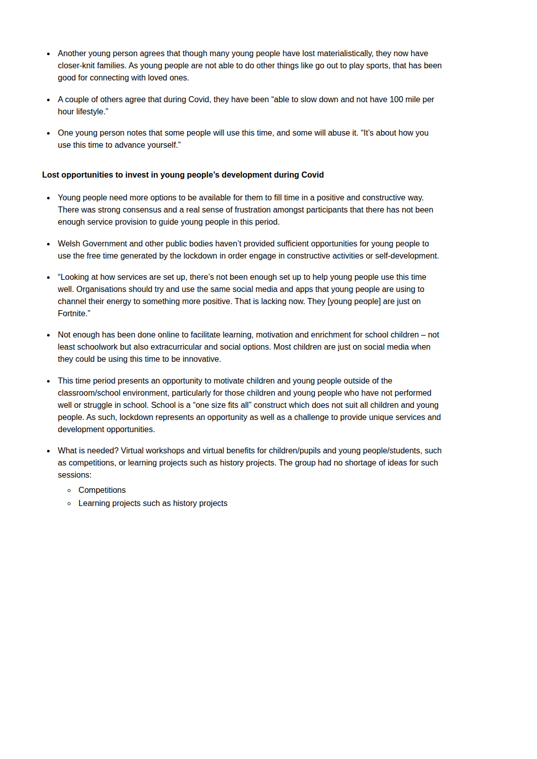Another young person agrees that though many young people have lost materialistically, they now have closer-knit families. As young people are not able to do other things like go out to play sports, that has been good for connecting with loved ones.
A couple of others agree that during Covid, they have been “able to slow down and not have 100 mile per hour lifestyle.”
One young person notes that some people will use this time, and some will abuse it. “It’s about how you use this time to advance yourself.”
Lost opportunities to invest in young people’s development during Covid
Young people need more options to be available for them to fill time in a positive and constructive way. There was strong consensus and a real sense of frustration amongst participants that there has not been enough service provision to guide young people in this period.
Welsh Government and other public bodies haven’t provided sufficient opportunities for young people to use the free time generated by the lockdown in order engage in constructive activities or self-development.
“Looking at how services are set up, there’s not been enough set up to help young people use this time well. Organisations should try and use the same social media and apps that young people are using to channel their energy to something more positive. That is lacking now. They [young people] are just on Fortnite.”
Not enough has been done online to facilitate learning, motivation and enrichment for school children – not least schoolwork but also extracurricular and social options. Most children are just on social media when they could be using this time to be innovative.
This time period presents an opportunity to motivate children and young people outside of the classroom/school environment, particularly for those children and young people who have not performed well or struggle in school. School is a “one size fits all” construct which does not suit all children and young people. As such, lockdown represents an opportunity as well as a challenge to provide unique services and development opportunities.
What is needed? Virtual workshops and virtual benefits for children/pupils and young people/students, such as competitions, or learning projects such as history projects. The group had no shortage of ideas for such sessions:
Competitions
Learning projects such as history projects